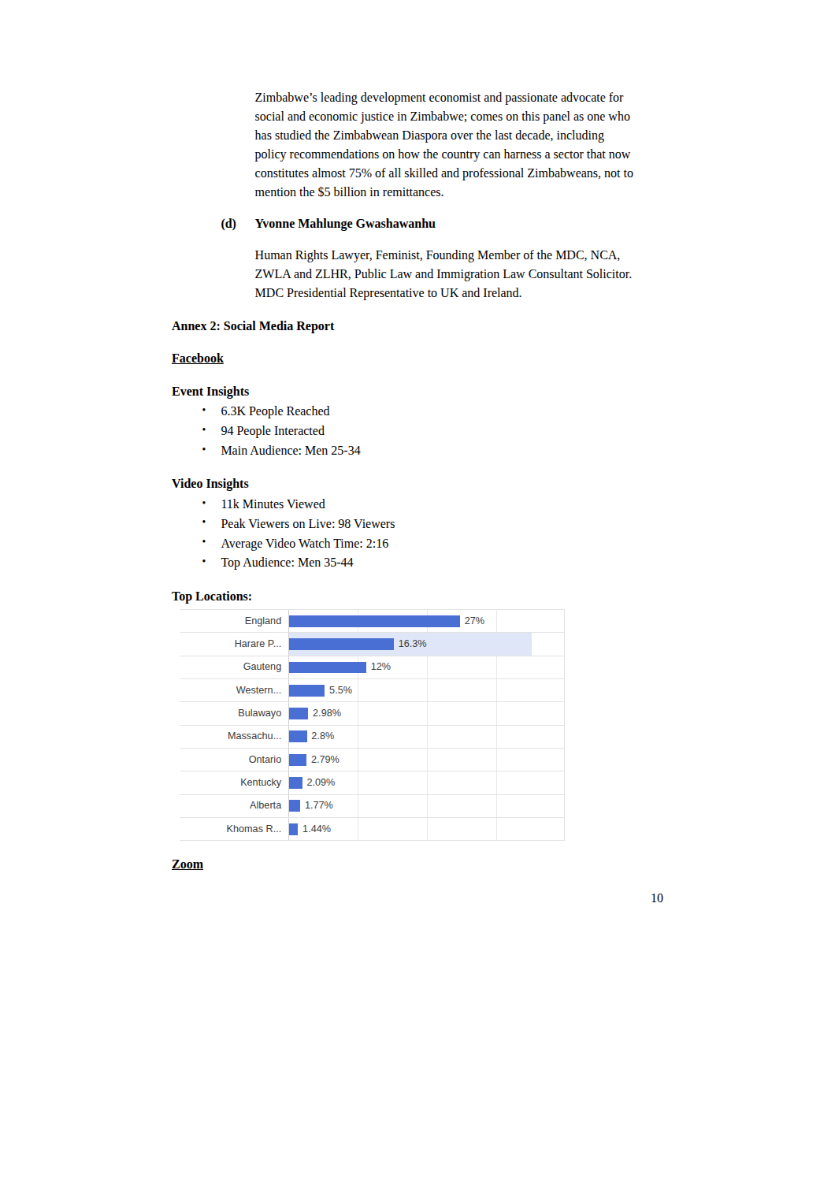Zimbabwe’s leading development economist and passionate advocate for social and economic justice in Zimbabwe; comes on this panel as one who has studied the Zimbabwean Diaspora over the last decade, including policy recommendations on how the country can harness a sector that now constitutes almost 75% of all skilled and professional Zimbabweans, not to mention the $5 billion in remittances.
(d) Yvonne Mahlunge Gwashawanhu
Human Rights Lawyer, Feminist, Founding Member of the MDC, NCA, ZWLA and ZLHR, Public Law and Immigration Law Consultant Solicitor. MDC Presidential Representative to UK and Ireland.
Annex 2: Social Media Report
Facebook
Event Insights
6.3K People Reached
94 People Interacted
Main Audience: Men 25-34
Video Insights
11k Minutes Viewed
Peak Viewers on Live: 98 Viewers
Average Video Watch Time: 2:16
Top Audience: Men 35-44
Top Locations:
England
27%
Harare P...
16.3%
Gauteng
12%
Western...
5.5%
Bulawayo
2.98%
Massachu...
2.8%
Ontario
2.79%
Kentucky
2.09%
Alberta
1.77%
Khomas R...
1.44%
Zoom
10